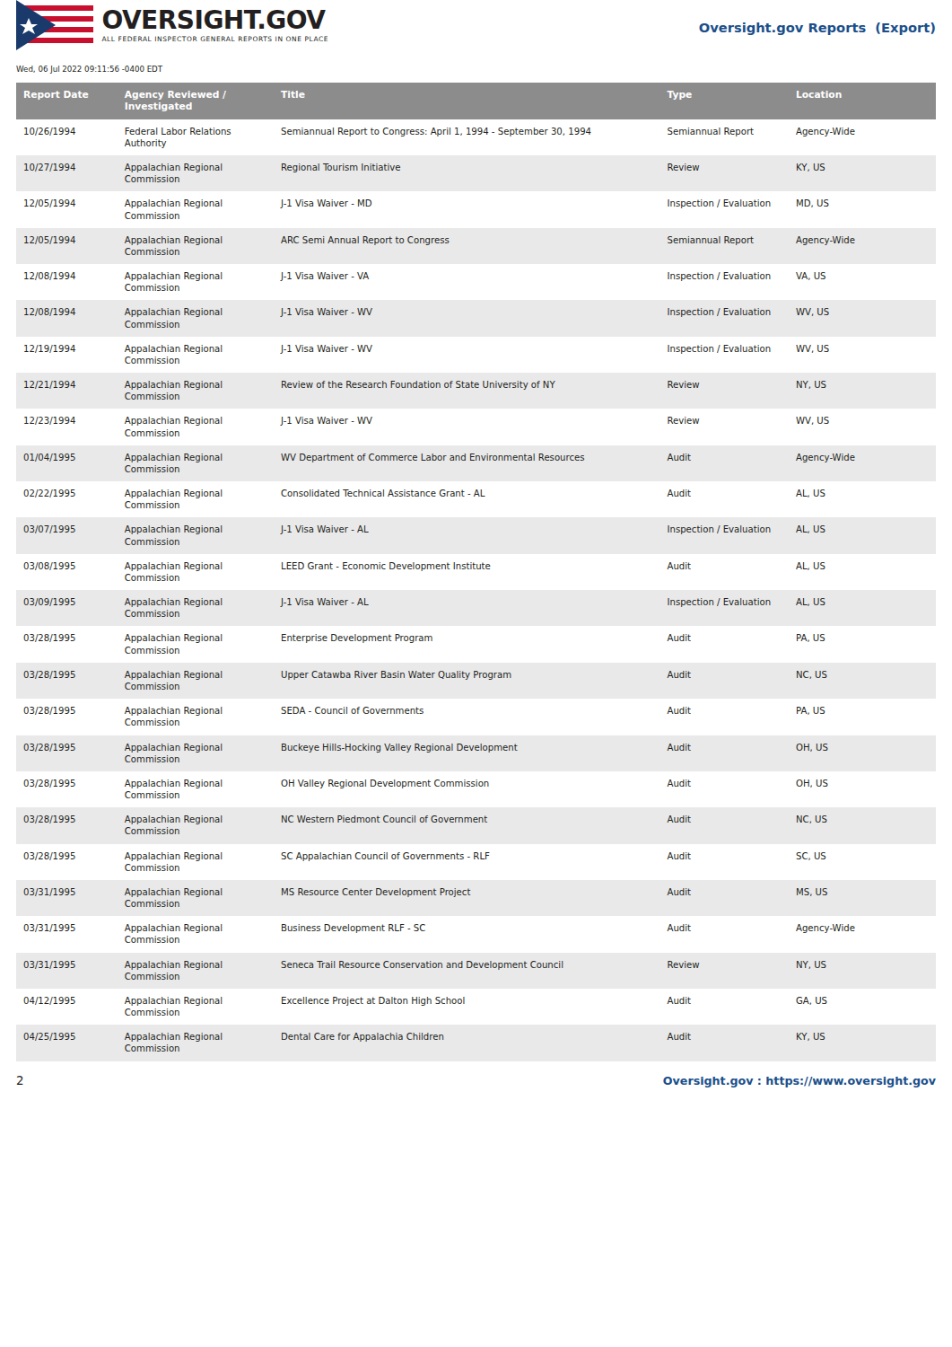OVERSIGHT.GOV
ALL FEDERAL INSPECTOR GENERAL REPORTS IN ONE PLACE
Oversight.gov Reports (Export)
Wed, 06 Jul 2022 09:11:56 -0400 EDT
| Report Date | Agency Reviewed / Investigated | Title | Type | Location |
| --- | --- | --- | --- | --- |
| 10/26/1994 | Federal Labor Relations Authority | Semiannual Report to Congress: April 1, 1994 - September 30, 1994 | Semiannual Report | Agency-Wide |
| 10/27/1994 | Appalachian Regional Commission | Regional Tourism Initiative | Review | KY, US |
| 12/05/1994 | Appalachian Regional Commission | J-1 Visa Waiver - MD | Inspection / Evaluation | MD, US |
| 12/05/1994 | Appalachian Regional Commission | ARC Semi Annual Report to Congress | Semiannual Report | Agency-Wide |
| 12/08/1994 | Appalachian Regional Commission | J-1 Visa Waiver - VA | Inspection / Evaluation | VA, US |
| 12/08/1994 | Appalachian Regional Commission | J-1 Visa Waiver - WV | Inspection / Evaluation | WV, US |
| 12/19/1994 | Appalachian Regional Commission | J-1 Visa Waiver - WV | Inspection / Evaluation | WV, US |
| 12/21/1994 | Appalachian Regional Commission | Review of the Research Foundation of State University of NY | Review | NY, US |
| 12/23/1994 | Appalachian Regional Commission | J-1 Visa Waiver - WV | Review | WV, US |
| 01/04/1995 | Appalachian Regional Commission | WV Department of Commerce Labor and Environmental Resources | Audit | Agency-Wide |
| 02/22/1995 | Appalachian Regional Commission | Consolidated Technical Assistance Grant - AL | Audit | AL, US |
| 03/07/1995 | Appalachian Regional Commission | J-1 Visa Waiver - AL | Inspection / Evaluation | AL, US |
| 03/08/1995 | Appalachian Regional Commission | LEED Grant - Economic Development Institute | Audit | AL, US |
| 03/09/1995 | Appalachian Regional Commission | J-1 Visa Waiver - AL | Inspection / Evaluation | AL, US |
| 03/28/1995 | Appalachian Regional Commission | Enterprise Development Program | Audit | PA, US |
| 03/28/1995 | Appalachian Regional Commission | Upper Catawba River Basin Water Quality Program | Audit | NC, US |
| 03/28/1995 | Appalachian Regional Commission | SEDA - Council of Governments | Audit | PA, US |
| 03/28/1995 | Appalachian Regional Commission | Buckeye Hills-Hocking Valley Regional Development | Audit | OH, US |
| 03/28/1995 | Appalachian Regional Commission | OH Valley Regional Development Commission | Audit | OH, US |
| 03/28/1995 | Appalachian Regional Commission | NC Western Piedmont Council of Government | Audit | NC, US |
| 03/28/1995 | Appalachian Regional Commission | SC Appalachian Council of Governments - RLF | Audit | SC, US |
| 03/31/1995 | Appalachian Regional Commission | MS Resource Center Development Project | Audit | MS, US |
| 03/31/1995 | Appalachian Regional Commission | Business Development RLF - SC | Audit | Agency-Wide |
| 03/31/1995 | Appalachian Regional Commission | Seneca Trail Resource Conservation and Development Council | Review | NY, US |
| 04/12/1995 | Appalachian Regional Commission | Excellence Project at Dalton High School | Audit | GA, US |
| 04/25/1995 | Appalachian Regional Commission | Dental Care for Appalachia Children | Audit | KY, US |
2 Oversight.gov : https://www.oversight.gov